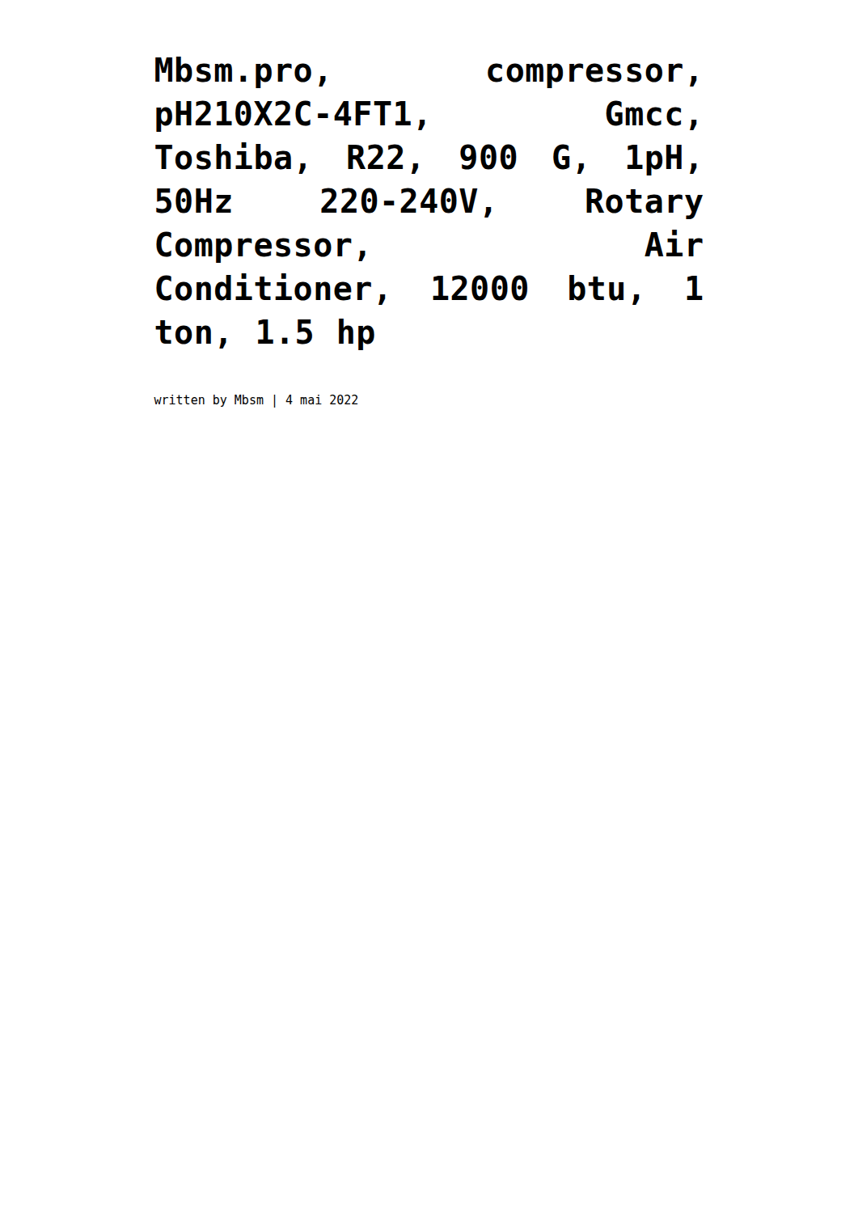Mbsm.pro, compressor, pH210X2C-4FT1, Gmcc, Toshiba, R22, 900 G, 1pH, 50Hz 220-240V, Rotary Compressor, Air Conditioner, 12000 btu, 1 ton, 1.5 hp
written by Mbsm | 4 mai 2022